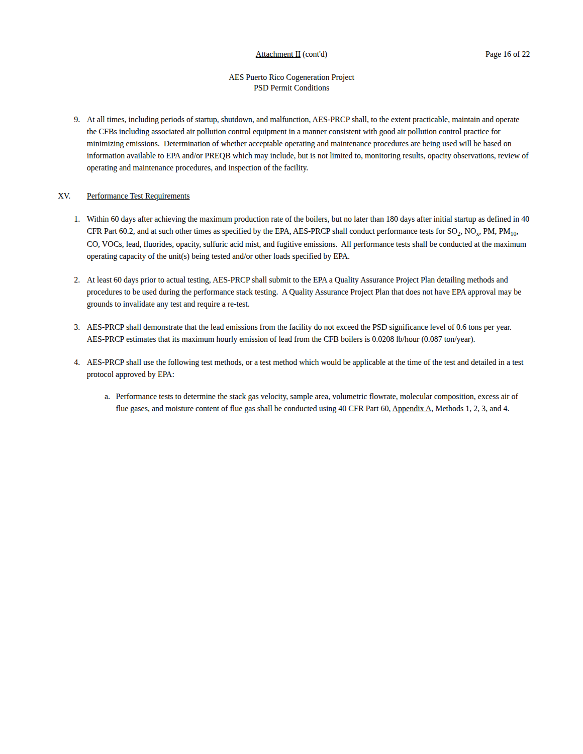Page 16 of 22
Attachment II (cont'd)
AES Puerto Rico Cogeneration Project
PSD Permit Conditions
9.
At all times, including periods of startup, shutdown, and malfunction, AES-PRCP shall, to the extent practicable, maintain and operate the CFBs including associated air pollution control equipment in a manner consistent with good air pollution control practice for minimizing emissions. Determination of whether acceptable operating and maintenance procedures are being used will be based on information available to EPA and/or PREQB which may include, but is not limited to, monitoring results, opacity observations, review of operating and maintenance procedures, and inspection of the facility.
XV.
Performance Test Requirements
1.
Within 60 days after achieving the maximum production rate of the boilers, but no later than 180 days after initial startup as defined in 40 CFR Part 60.2, and at such other times as specified by the EPA, AES-PRCP shall conduct performance tests for SO2, NOx, PM, PM10, CO, VOCs, lead, fluorides, opacity, sulfuric acid mist, and fugitive emissions. All performance tests shall be conducted at the maximum operating capacity of the unit(s) being tested and/or other loads specified by EPA.
2.
At least 60 days prior to actual testing, AES-PRCP shall submit to the EPA a Quality Assurance Project Plan detailing methods and procedures to be used during the performance stack testing. A Quality Assurance Project Plan that does not have EPA approval may be grounds to invalidate any test and require a re-test.
3.
AES-PRCP shall demonstrate that the lead emissions from the facility do not exceed the PSD significance level of 0.6 tons per year. AES-PRCP estimates that its maximum hourly emission of lead from the CFB boilers is 0.0208 lb/hour (0.087 ton/year).
4.
AES-PRCP shall use the following test methods, or a test method which would be applicable at the time of the test and detailed in a test protocol approved by EPA:
a.
Performance tests to determine the stack gas velocity, sample area, volumetric flowrate, molecular composition, excess air of flue gases, and moisture content of flue gas shall be conducted using 40 CFR Part 60, Appendix A, Methods 1, 2, 3, and 4.